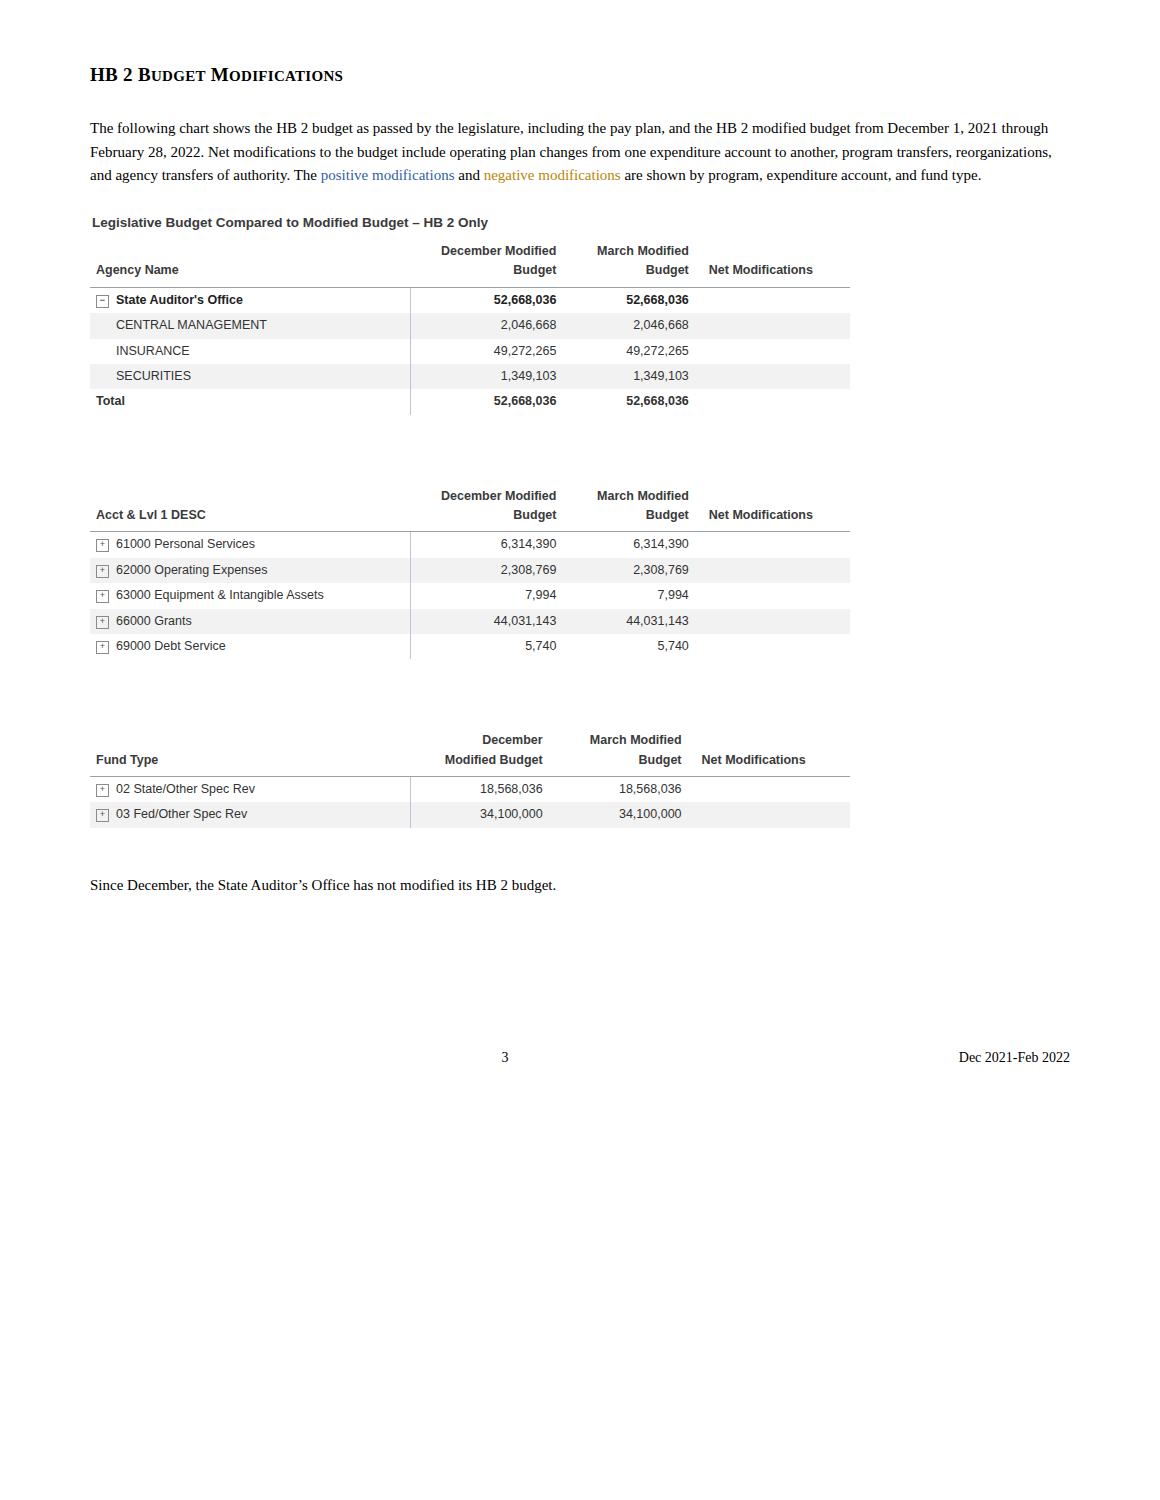HB 2 BUDGET MODIFICATIONS
The following chart shows the HB 2 budget as passed by the legislature, including the pay plan, and the HB 2 modified budget from December 1, 2021 through February 28, 2022. Net modifications to the budget include operating plan changes from one expenditure account to another, program transfers, reorganizations, and agency transfers of authority. The positive modifications and negative modifications are shown by program, expenditure account, and fund type.
Legislative Budget Compared to Modified Budget – HB 2 Only
| Agency Name | December Modified Budget | March Modified Budget | Net Modifications |
| --- | --- | --- | --- |
| − State Auditor's Office | 52,668,036 | 52,668,036 | |
| CENTRAL MANAGEMENT | 2,046,668 | 2,046,668 | |
| INSURANCE | 49,272,265 | 49,272,265 | |
| SECURITIES | 1,349,103 | 1,349,103 | |
| Total | 52,668,036 | 52,668,036 | |
| Acct & Lvl 1 DESC | December Modified Budget | March Modified Budget | Net Modifications |
| --- | --- | --- | --- |
| + 61000 Personal Services | 6,314,390 | 6,314,390 | |
| + 62000 Operating Expenses | 2,308,769 | 2,308,769 | |
| + 63000 Equipment & Intangible Assets | 7,994 | 7,994 | |
| + 66000 Grants | 44,031,143 | 44,031,143 | |
| + 69000 Debt Service | 5,740 | 5,740 | |
| Fund Type | December Modified Budget | March Modified Budget | Net Modifications |
| --- | --- | --- | --- |
| + 02 State/Other Spec Rev | 18,568,036 | 18,568,036 | |
| + 03 Fed/Other Spec Rev | 34,100,000 | 34,100,000 | |
Since December, the State Auditor’s Office has not modified its HB 2 budget.
3
Dec 2021-Feb 2022